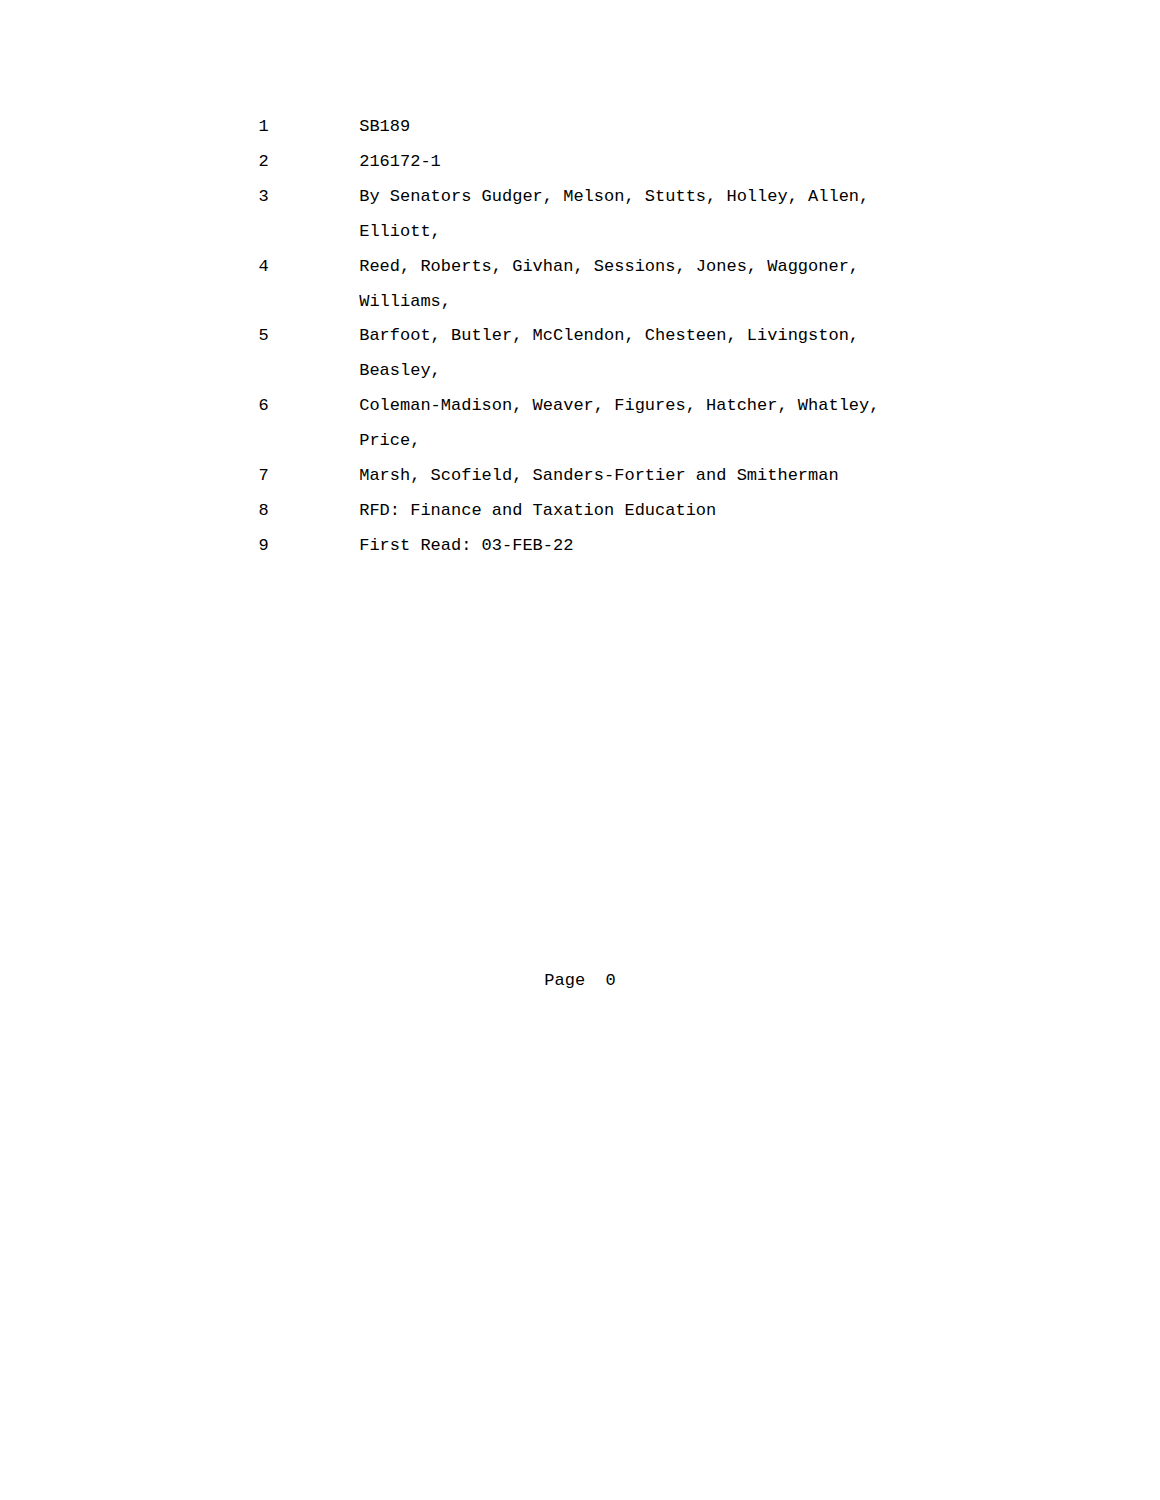| 1 | SB189 |
| 2 | 216172-1 |
| 3 | By Senators Gudger, Melson, Stutts, Holley, Allen, Elliott, |
| 4 | Reed, Roberts, Givhan, Sessions, Jones, Waggoner, Williams, |
| 5 | Barfoot, Butler, McClendon, Chesteen, Livingston, Beasley, |
| 6 | Coleman-Madison, Weaver, Figures, Hatcher, Whatley, Price, |
| 7 | Marsh, Scofield, Sanders-Fortier and Smitherman |
| 8 | RFD: Finance and Taxation Education |
| 9 | First Read: 03-FEB-22 |
Page 0